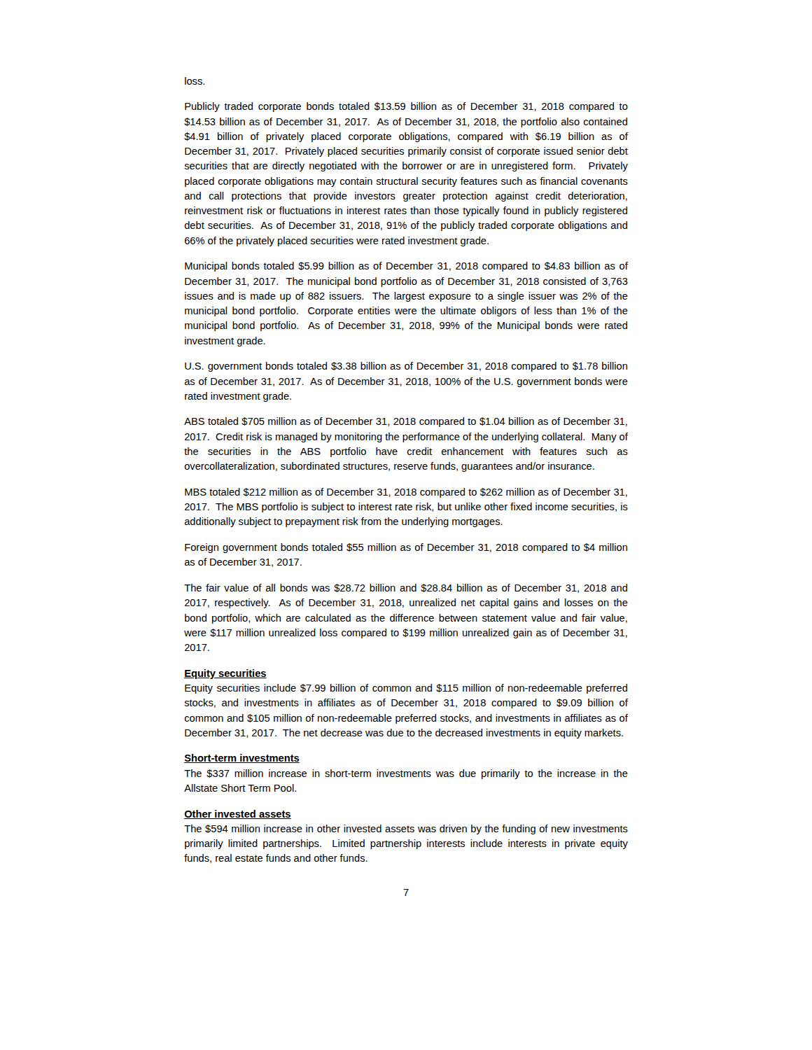loss.
Publicly traded corporate bonds totaled $13.59 billion as of December 31, 2018 compared to $14.53 billion as of December 31, 2017. As of December 31, 2018, the portfolio also contained $4.91 billion of privately placed corporate obligations, compared with $6.19 billion as of December 31, 2017. Privately placed securities primarily consist of corporate issued senior debt securities that are directly negotiated with the borrower or are in unregistered form. Privately placed corporate obligations may contain structural security features such as financial covenants and call protections that provide investors greater protection against credit deterioration, reinvestment risk or fluctuations in interest rates than those typically found in publicly registered debt securities. As of December 31, 2018, 91% of the publicly traded corporate obligations and 66% of the privately placed securities were rated investment grade.
Municipal bonds totaled $5.99 billion as of December 31, 2018 compared to $4.83 billion as of December 31, 2017. The municipal bond portfolio as of December 31, 2018 consisted of 3,763 issues and is made up of 882 issuers. The largest exposure to a single issuer was 2% of the municipal bond portfolio. Corporate entities were the ultimate obligors of less than 1% of the municipal bond portfolio. As of December 31, 2018, 99% of the Municipal bonds were rated investment grade.
U.S. government bonds totaled $3.38 billion as of December 31, 2018 compared to $1.78 billion as of December 31, 2017. As of December 31, 2018, 100% of the U.S. government bonds were rated investment grade.
ABS totaled $705 million as of December 31, 2018 compared to $1.04 billion as of December 31, 2017. Credit risk is managed by monitoring the performance of the underlying collateral. Many of the securities in the ABS portfolio have credit enhancement with features such as overcollateralization, subordinated structures, reserve funds, guarantees and/or insurance.
MBS totaled $212 million as of December 31, 2018 compared to $262 million as of December 31, 2017. The MBS portfolio is subject to interest rate risk, but unlike other fixed income securities, is additionally subject to prepayment risk from the underlying mortgages.
Foreign government bonds totaled $55 million as of December 31, 2018 compared to $4 million as of December 31, 2017.
The fair value of all bonds was $28.72 billion and $28.84 billion as of December 31, 2018 and 2017, respectively. As of December 31, 2018, unrealized net capital gains and losses on the bond portfolio, which are calculated as the difference between statement value and fair value, were $117 million unrealized loss compared to $199 million unrealized gain as of December 31, 2017.
Equity securities
Equity securities include $7.99 billion of common and $115 million of non-redeemable preferred stocks, and investments in affiliates as of December 31, 2018 compared to $9.09 billion of common and $105 million of non-redeemable preferred stocks, and investments in affiliates as of December 31, 2017. The net decrease was due to the decreased investments in equity markets.
Short-term investments
The $337 million increase in short-term investments was due primarily to the increase in the Allstate Short Term Pool.
Other invested assets
The $594 million increase in other invested assets was driven by the funding of new investments primarily limited partnerships. Limited partnership interests include interests in private equity funds, real estate funds and other funds.
7